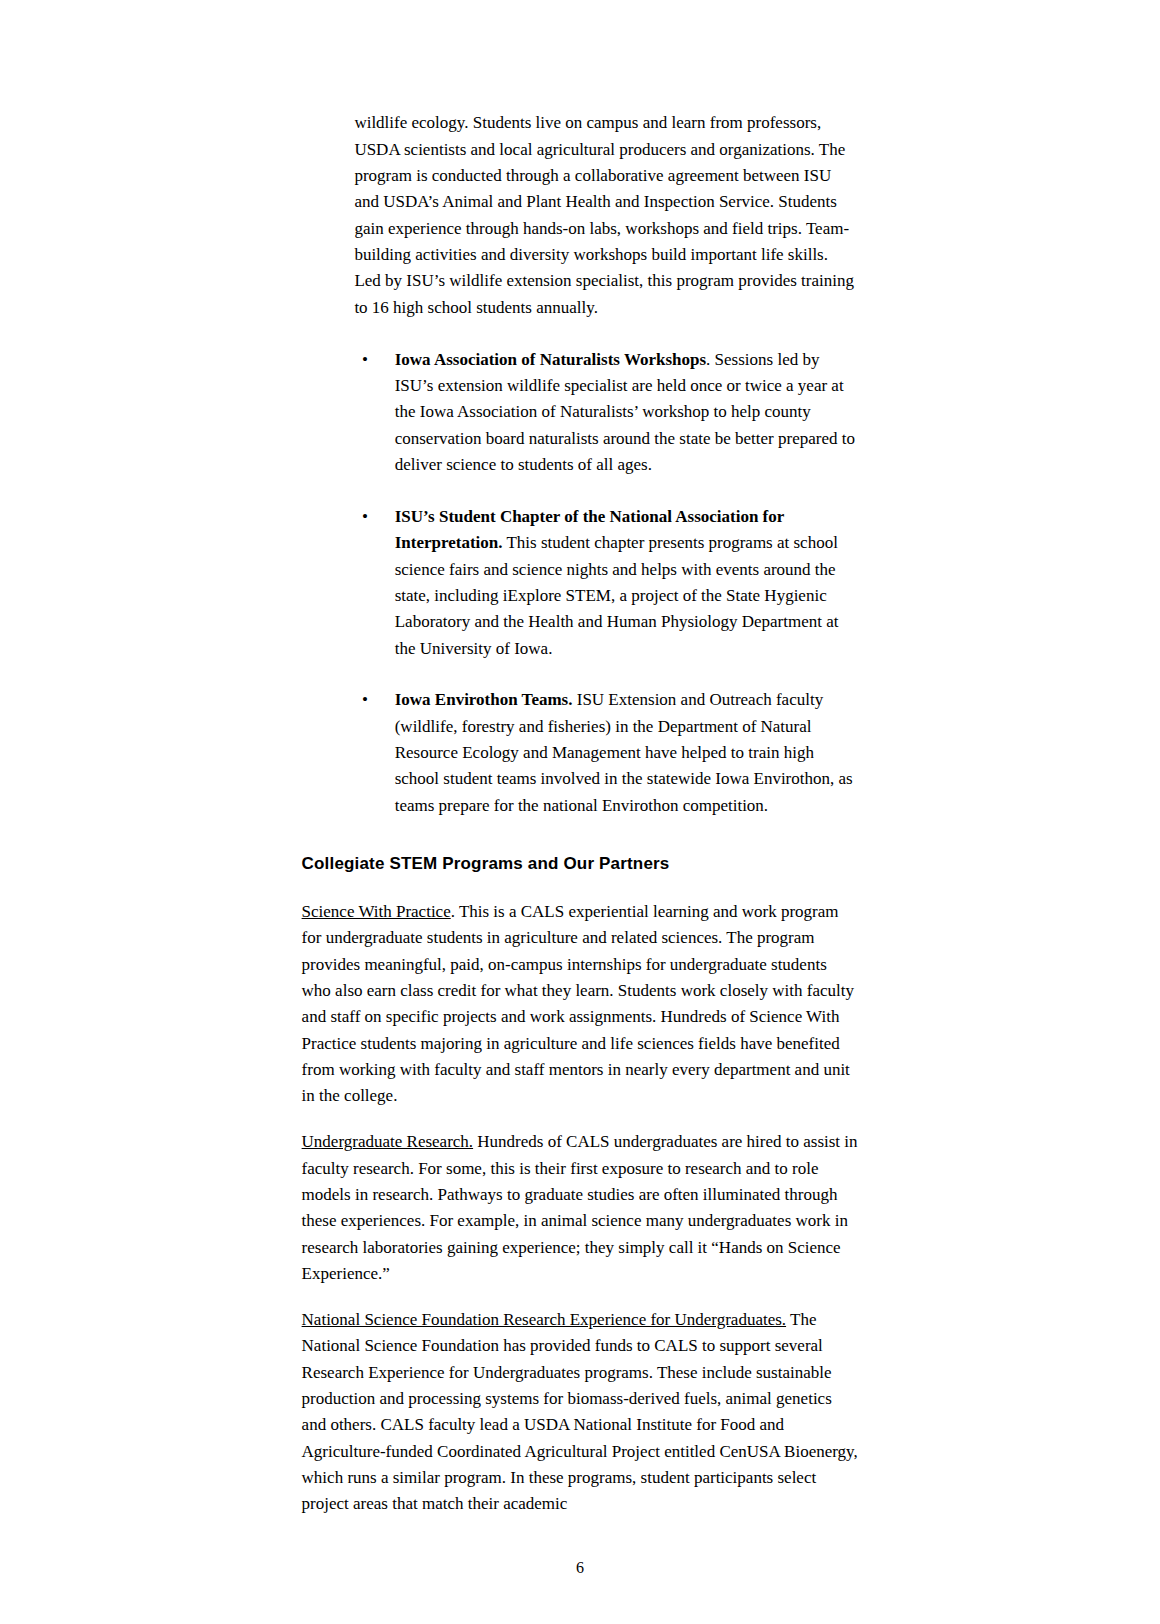wildlife ecology. Students live on campus and learn from professors, USDA scientists and local agricultural producers and organizations. The program is conducted through a collaborative agreement between ISU and USDA’s Animal and Plant Health and Inspection Service. Students gain experience through hands-on labs, workshops and field trips. Team-building activities and diversity workshops build important life skills. Led by ISU’s wildlife extension specialist, this program provides training to 16 high school students annually.
Iowa Association of Naturalists Workshops. Sessions led by ISU’s extension wildlife specialist are held once or twice a year at the Iowa Association of Naturalists’ workshop to help county conservation board naturalists around the state be better prepared to deliver science to students of all ages.
ISU’s Student Chapter of the National Association for Interpretation. This student chapter presents programs at school science fairs and science nights and helps with events around the state, including iExplore STEM, a project of the State Hygienic Laboratory and the Health and Human Physiology Department at the University of Iowa.
Iowa Envirothon Teams. ISU Extension and Outreach faculty (wildlife, forestry and fisheries) in the Department of Natural Resource Ecology and Management have helped to train high school student teams involved in the statewide Iowa Envirothon, as teams prepare for the national Envirothon competition.
Collegiate STEM Programs and Our Partners
Science With Practice. This is a CALS experiential learning and work program for undergraduate students in agriculture and related sciences. The program provides meaningful, paid, on-campus internships for undergraduate students who also earn class credit for what they learn. Students work closely with faculty and staff on specific projects and work assignments. Hundreds of Science With Practice students majoring in agriculture and life sciences fields have benefited from working with faculty and staff mentors in nearly every department and unit in the college.
Undergraduate Research. Hundreds of CALS undergraduates are hired to assist in faculty research. For some, this is their first exposure to research and to role models in research. Pathways to graduate studies are often illuminated through these experiences. For example, in animal science many undergraduates work in research laboratories gaining experience; they simply call it “Hands on Science Experience.”
National Science Foundation Research Experience for Undergraduates. The National Science Foundation has provided funds to CALS to support several Research Experience for Undergraduates programs. These include sustainable production and processing systems for biomass-derived fuels, animal genetics and others. CALS faculty lead a USDA National Institute for Food and Agriculture-funded Coordinated Agricultural Project entitled CenUSA Bioenergy, which runs a similar program. In these programs, student participants select project areas that match their academic
6